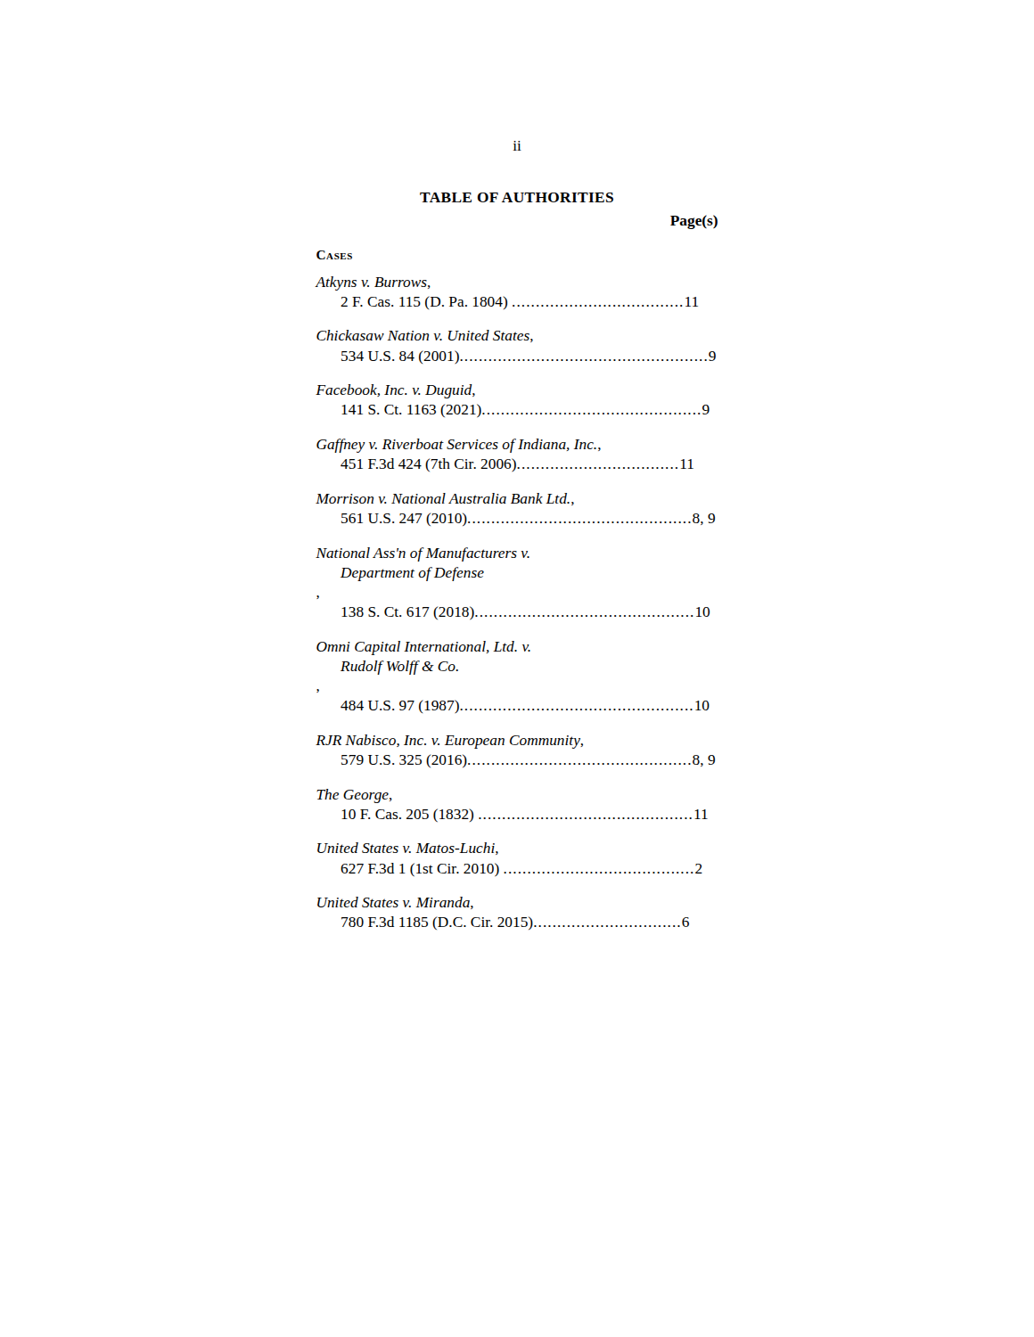ii
TABLE OF AUTHORITIES
Page(s)
Cases
Atkyns v. Burrows, 2 F. Cas. 115 (D. Pa. 1804) .................................... 11
Chickasaw Nation v. United States, 534 U.S. 84 (2001).................................................... 9
Facebook, Inc. v. Duguid, 141 S. Ct. 1163 (2021).............................................. 9
Gaffney v. Riverboat Services of Indiana, Inc., 451 F.3d 424 (7th Cir. 2006).................................. 11
Morrison v. National Australia Bank Ltd., 561 U.S. 247 (2010)............................................... 8, 9
National Ass'n of Manufacturers v. Department of Defense, 138 S. Ct. 617 (2018).............................................. 10
Omni Capital International, Ltd. v. Rudolf Wolff & Co., 484 U.S. 97 (1987)................................................. 10
RJR Nabisco, Inc. v. European Community, 579 U.S. 325 (2016)............................................... 8, 9
The George, 10 F. Cas. 205 (1832) ............................................. 11
United States v. Matos-Luchi, 627 F.3d 1 (1st Cir. 2010) ........................................ 2
United States v. Miranda, 780 F.3d 1185 (D.C. Cir. 2015)............................... 6